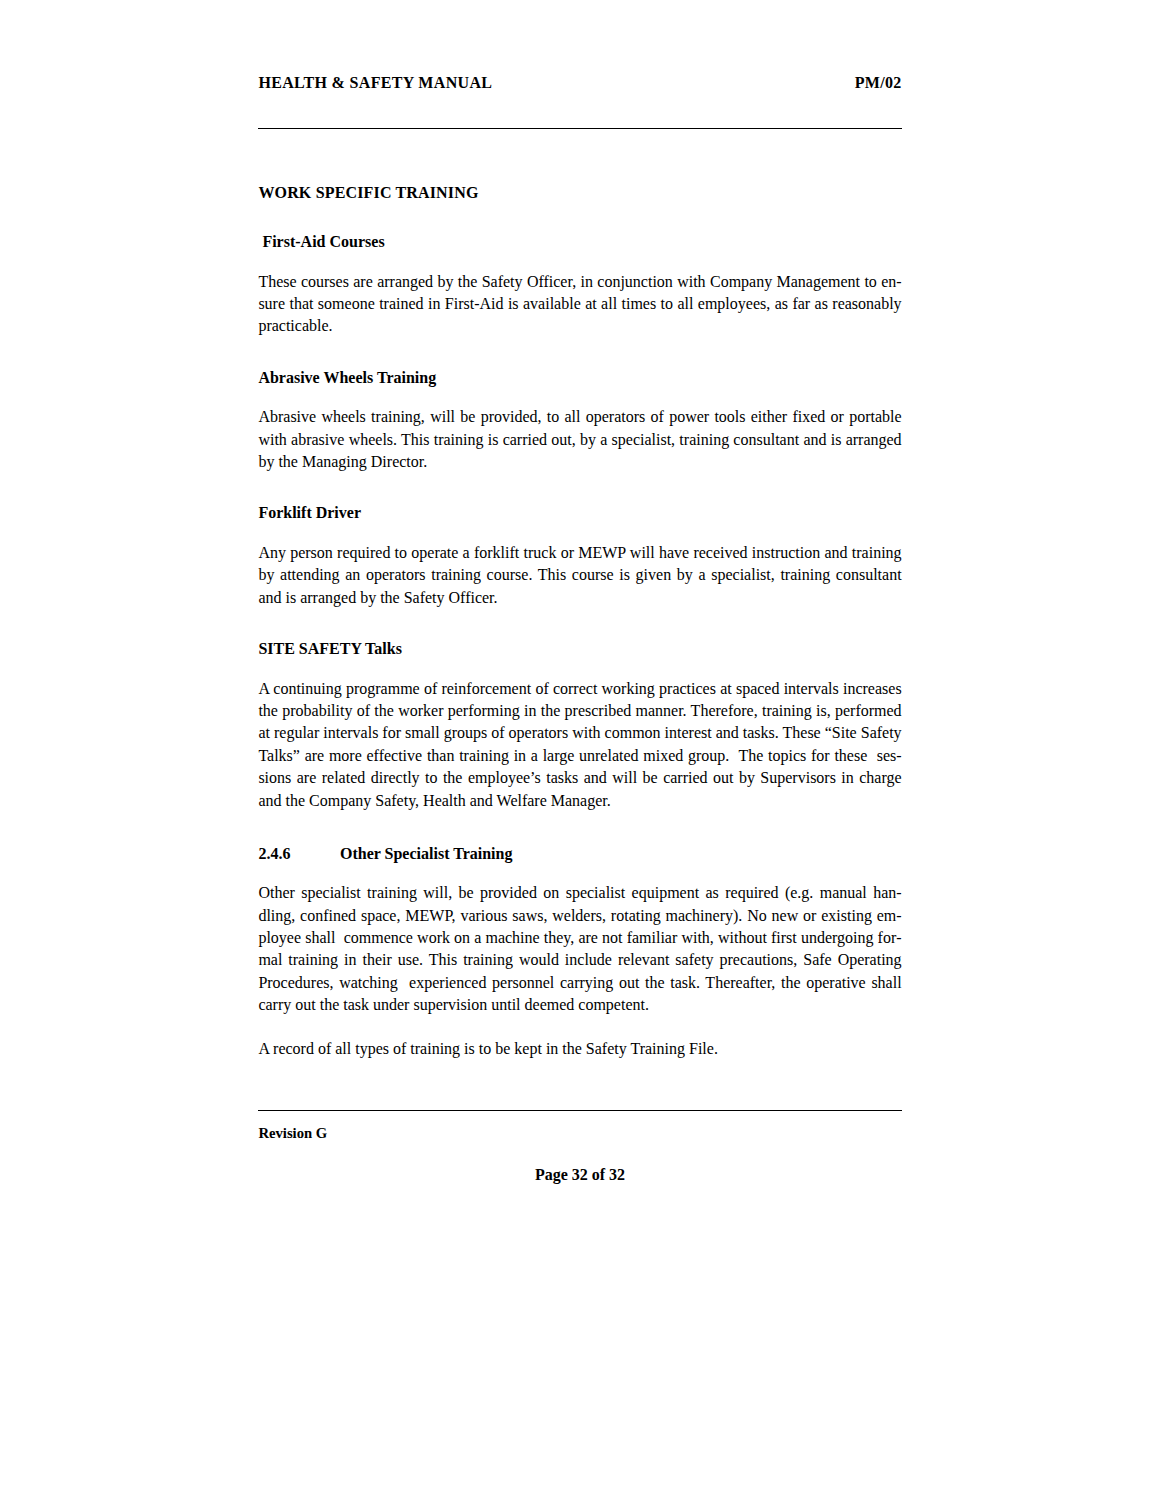HEALTH & SAFETY MANUAL PM/02
WORK SPECIFIC TRAINING
First-Aid Courses
These courses are arranged by the Safety Officer, in conjunction with Company Management to ensure that someone trained in First-Aid is available at all times to all employees, as far as reasonably practicable.
Abrasive Wheels Training
Abrasive wheels training, will be provided, to all operators of power tools either fixed or portable with abrasive wheels. This training is carried out, by a specialist, training consultant and is arranged by the Managing Director.
Forklift Driver
Any person required to operate a forklift truck or MEWP will have received instruction and training by attending an operators training course. This course is given by a specialist, training consultant and is arranged by the Safety Officer.
SITE SAFETY Talks
A continuing programme of reinforcement of correct working practices at spaced intervals increases the probability of the worker performing in the prescribed manner. Therefore, training is, performed at regular intervals for small groups of operators with common interest and tasks. These “Site Safety Talks” are more effective than training in a large unrelated mixed group. The topics for these sessions are related directly to the employee’s tasks and will be carried out by Supervisors in charge and the Company Safety, Health and Welfare Manager.
2.4.6 Other Specialist Training
Other specialist training will, be provided on specialist equipment as required (e.g. manual handling, confined space, MEWP, various saws, welders, rotating machinery). No new or existing employee shall commence work on a machine they, are not familiar with, without first undergoing formal training in their use. This training would include relevant safety precautions, Safe Operating Procedures, watching experienced personnel carrying out the task. Thereafter, the operative shall carry out the task under supervision until deemed competent.
A record of all types of training is to be kept in the Safety Training File.
Revision G
Page 32 of 32